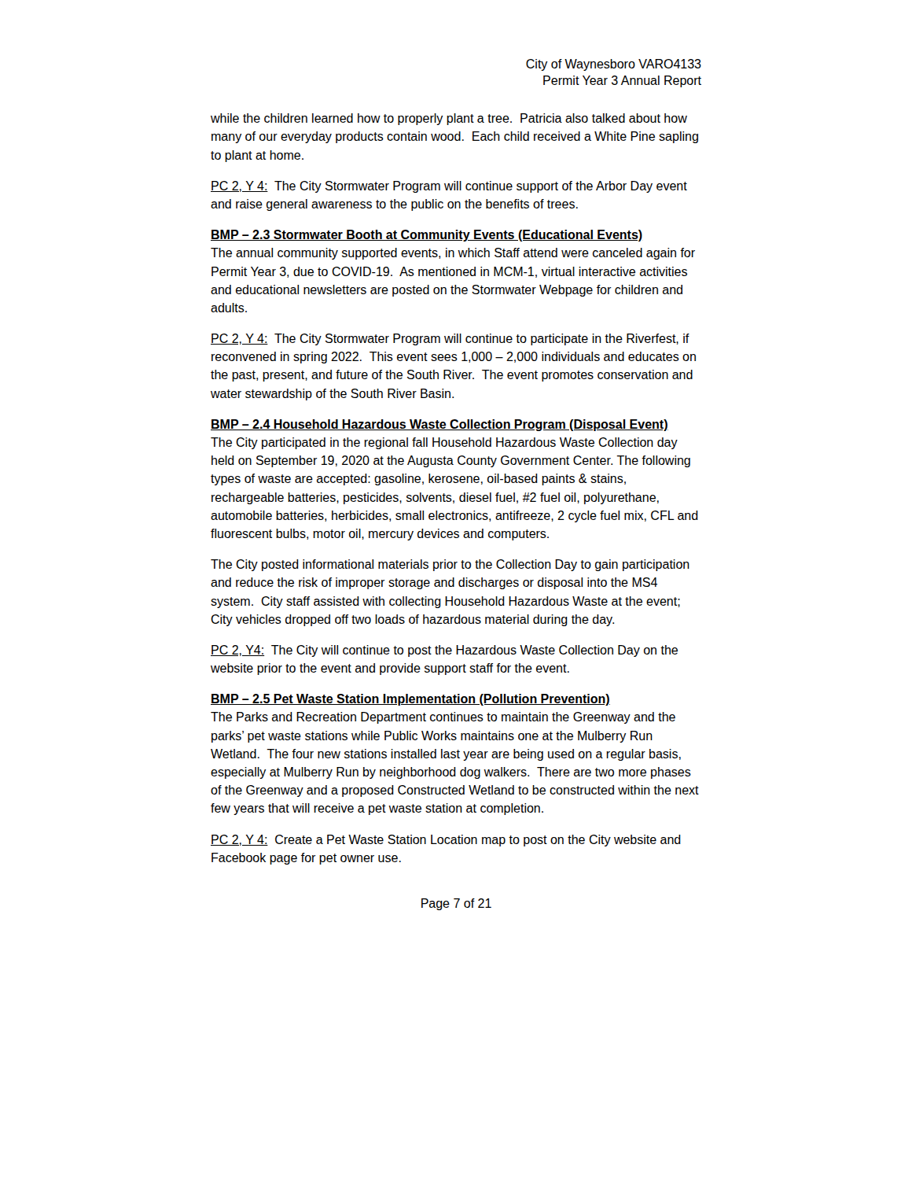City of Waynesboro VARO4133
Permit Year 3 Annual Report
while the children learned how to properly plant a tree. Patricia also talked about how many of our everyday products contain wood. Each child received a White Pine sapling to plant at home.
PC 2, Y 4: The City Stormwater Program will continue support of the Arbor Day event and raise general awareness to the public on the benefits of trees.
BMP – 2.3 Stormwater Booth at Community Events (Educational Events)
The annual community supported events, in which Staff attend were canceled again for Permit Year 3, due to COVID-19. As mentioned in MCM-1, virtual interactive activities and educational newsletters are posted on the Stormwater Webpage for children and adults.
PC 2, Y 4: The City Stormwater Program will continue to participate in the Riverfest, if reconvened in spring 2022. This event sees 1,000 – 2,000 individuals and educates on the past, present, and future of the South River. The event promotes conservation and water stewardship of the South River Basin.
BMP – 2.4 Household Hazardous Waste Collection Program (Disposal Event)
The City participated in the regional fall Household Hazardous Waste Collection day held on September 19, 2020 at the Augusta County Government Center. The following types of waste are accepted: gasoline, kerosene, oil-based paints & stains, rechargeable batteries, pesticides, solvents, diesel fuel, #2 fuel oil, polyurethane, automobile batteries, herbicides, small electronics, antifreeze, 2 cycle fuel mix, CFL and fluorescent bulbs, motor oil, mercury devices and computers.
The City posted informational materials prior to the Collection Day to gain participation and reduce the risk of improper storage and discharges or disposal into the MS4 system. City staff assisted with collecting Household Hazardous Waste at the event; City vehicles dropped off two loads of hazardous material during the day.
PC 2, Y4: The City will continue to post the Hazardous Waste Collection Day on the website prior to the event and provide support staff for the event.
BMP – 2.5 Pet Waste Station Implementation (Pollution Prevention)
The Parks and Recreation Department continues to maintain the Greenway and the parks’ pet waste stations while Public Works maintains one at the Mulberry Run Wetland. The four new stations installed last year are being used on a regular basis, especially at Mulberry Run by neighborhood dog walkers. There are two more phases of the Greenway and a proposed Constructed Wetland to be constructed within the next few years that will receive a pet waste station at completion.
PC 2, Y 4: Create a Pet Waste Station Location map to post on the City website and Facebook page for pet owner use.
Page 7 of 21